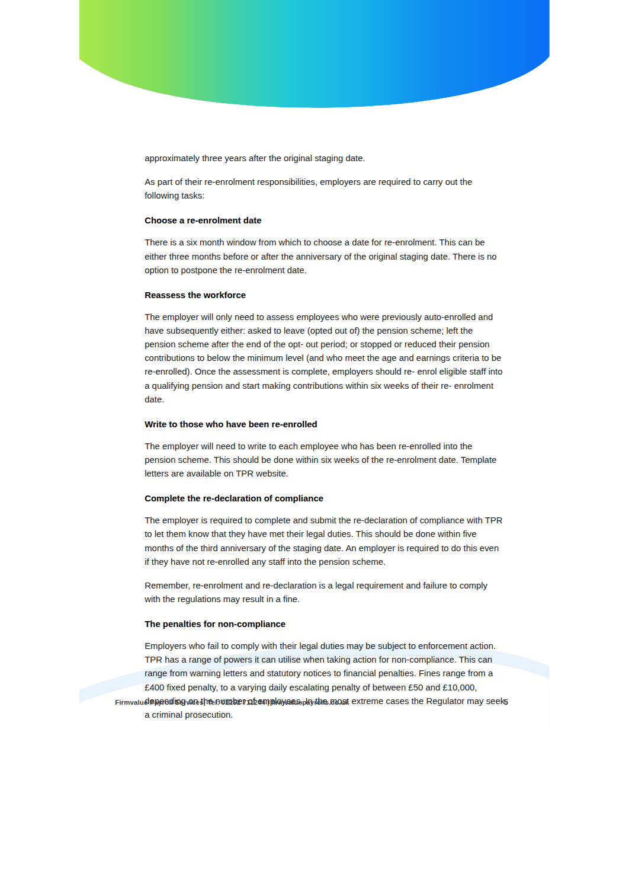approximately three years after the original staging date.
As part of their re-enrolment responsibilities, employers are required to carry out the following tasks:
Choose a re-enrolment date
There is a six month window from which to choose a date for re-enrolment. This can be either three months before or after the anniversary of the original staging date. There is no option to postpone the re-enrolment date.
Reassess the workforce
The employer will only need to assess employees who were previously auto-enrolled and have subsequently either: asked to leave (opted out of) the pension scheme; left the pension scheme after the end of the opt- out period; or stopped or reduced their pension contributions to below the minimum level (and who meet the age and earnings criteria to be re-enrolled). Once the assessment is complete, employers should re- enrol eligible staff into a qualifying pension and start making contributions within six weeks of their re- enrolment date.
Write to those who have been re-enrolled
The employer will need to write to each employee who has been re-enrolled into the pension scheme. This should be done within six weeks of the re-enrolment date. Template letters are available on TPR website.
Complete the re-declaration of compliance
The employer is required to complete and submit the re-declaration of compliance with TPR to let them know that they have met their legal duties. This should be done within five months of the third anniversary of the staging date. An employer is required to do this even if they have not re-enrolled any staff into the pension scheme.
Remember, re-enrolment and re-declaration is a legal requirement and failure to comply with the regulations may result in a fine.
The penalties for non-compliance
Employers who fail to comply with their legal duties may be subject to enforcement action. TPR has a range of powers it can utilise when taking action for non-compliance. This can range from warning letters and statutory notices to financial penalties. Fines range from a £400 fixed penalty, to a varying daily escalating penalty of between £50 and £10,000, depending on the number of employees. In the most extreme cases the Regulator may seek a criminal prosecution.
Firmvalue Payroll Services| Tel: 01252 711244 | firmvaluepayrolls.co.uk
5